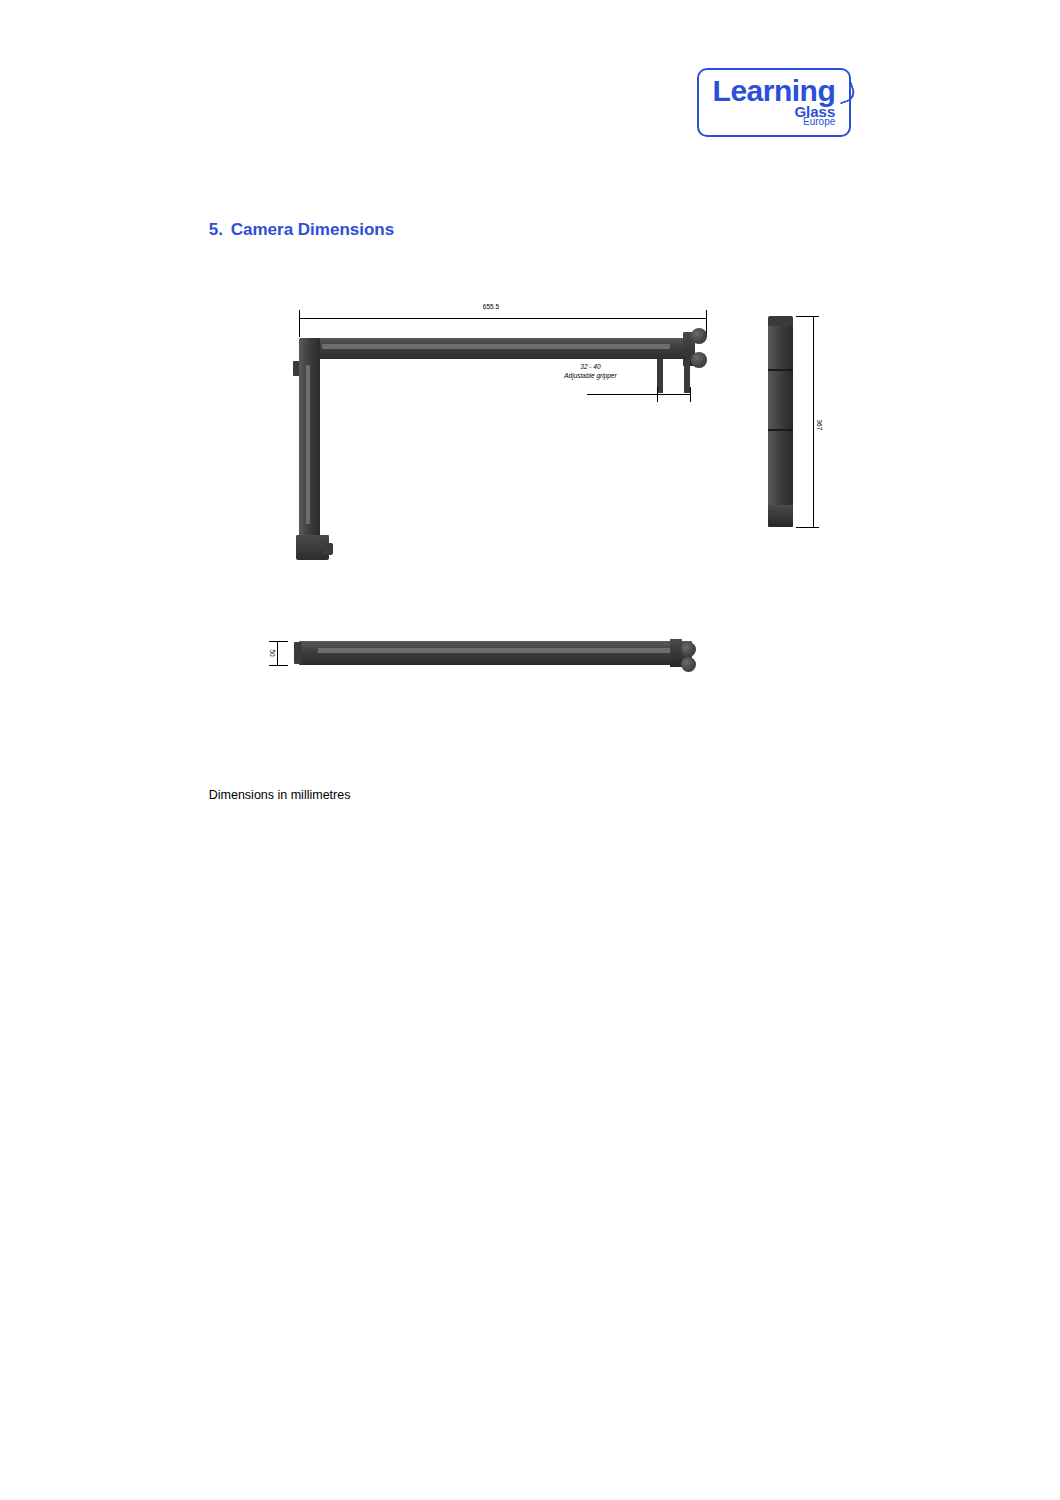Learning
Glass Europe
5. Camera Dimensions
655.5
32 - 40
Adjustable gripper
367
50
Dimensions in millimetres